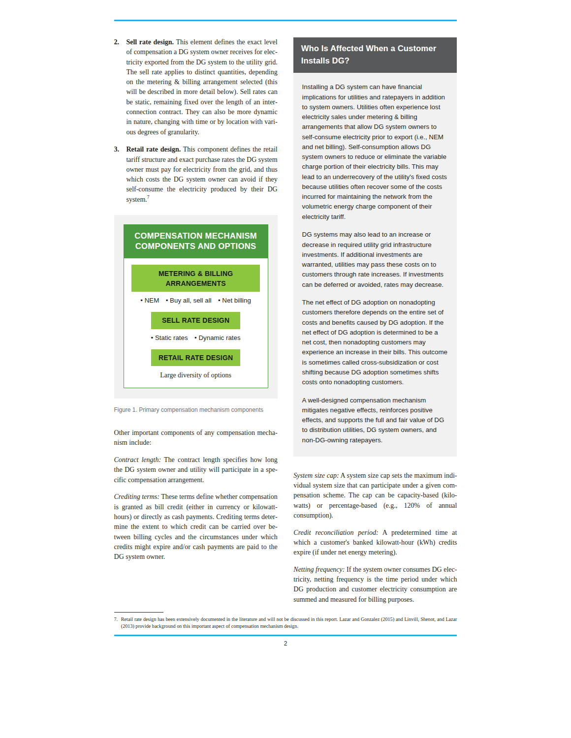Sell rate design. This element defines the exact level of compensation a DG system owner receives for electricity exported from the DG system to the utility grid. The sell rate applies to distinct quantities, depending on the metering & billing arrangement selected (this will be described in more detail below). Sell rates can be static, remaining fixed over the length of an interconnection contract. They can also be more dynamic in nature, changing with time or by location with various degrees of granularity.
Retail rate design. This component defines the retail tariff structure and exact purchase rates the DG system owner must pay for electricity from the grid, and thus which costs the DG system owner can avoid if they self-consume the electricity produced by their DG system.7
COMPENSATION MECHANISM
COMPONENTS AND OPTIONS
METERING & BILLING ARRANGEMENTS
• NEM • Buy all, sell all • Net billing
SELL RATE DESIGN
• Static rates • Dynamic rates
RETAIL RATE DESIGN
Large diversity of options
Figure 1. Primary compensation mechanism components
Other important components of any compensation mechanism include:
Contract length: The contract length specifies how long the DG system owner and utility will participate in a specific compensation arrangement.
Crediting terms: These terms define whether compensation is granted as bill credit (either in currency or kilowatt-hours) or directly as cash payments. Crediting terms determine the extent to which credit can be carried over between billing cycles and the circumstances under which credits might expire and/or cash payments are paid to the DG system owner.
Who Is Affected When a Customer Installs DG?
Installing a DG system can have financial implications for utilities and ratepayers in addition to system owners. Utilities often experience lost electricity sales under metering & billing arrangements that allow DG system owners to self-consume electricity prior to export (i.e., NEM and net billing). Self-consumption allows DG system owners to reduce or eliminate the variable charge portion of their electricity bills. This may lead to an underrecovery of the utility's fixed costs because utilities often recover some of the costs incurred for maintaining the network from the volumetric energy charge component of their electricity tariff.
DG systems may also lead to an increase or decrease in required utility grid infrastructure investments. If additional investments are warranted, utilities may pass these costs on to customers through rate increases. If investments can be deferred or avoided, rates may decrease.
The net effect of DG adoption on nonadopting customers therefore depends on the entire set of costs and benefits caused by DG adoption. If the net effect of DG adoption is determined to be a net cost, then nonadopting customers may experience an increase in their bills. This outcome is sometimes called cross-subsidization or cost shifting because DG adoption sometimes shifts costs onto nonadopting customers.
A well-designed compensation mechanism mitigates negative effects, reinforces positive effects, and supports the full and fair value of DG to distribution utilities, DG system owners, and non-DG-owning ratepayers.
System size cap: A system size cap sets the maximum individual system size that can participate under a given compensation scheme. The cap can be capacity-based (kilowatts) or percentage-based (e.g., 120% of annual consumption).
Credit reconciliation period: A predetermined time at which a customer's banked kilowatt-hour (kWh) credits expire (if under net energy metering).
Netting frequency: If the system owner consumes DG electricity, netting frequency is the time period under which DG production and customer electricity consumption are summed and measured for billing purposes.
7.
Retail rate design has been extensively documented in the literature and will not be discussed in this report. Lazar and Gonzalez (2015) and Linvill, Shenot, and Lazar (2013) provide background on this important aspect of compensation mechanism design.
2